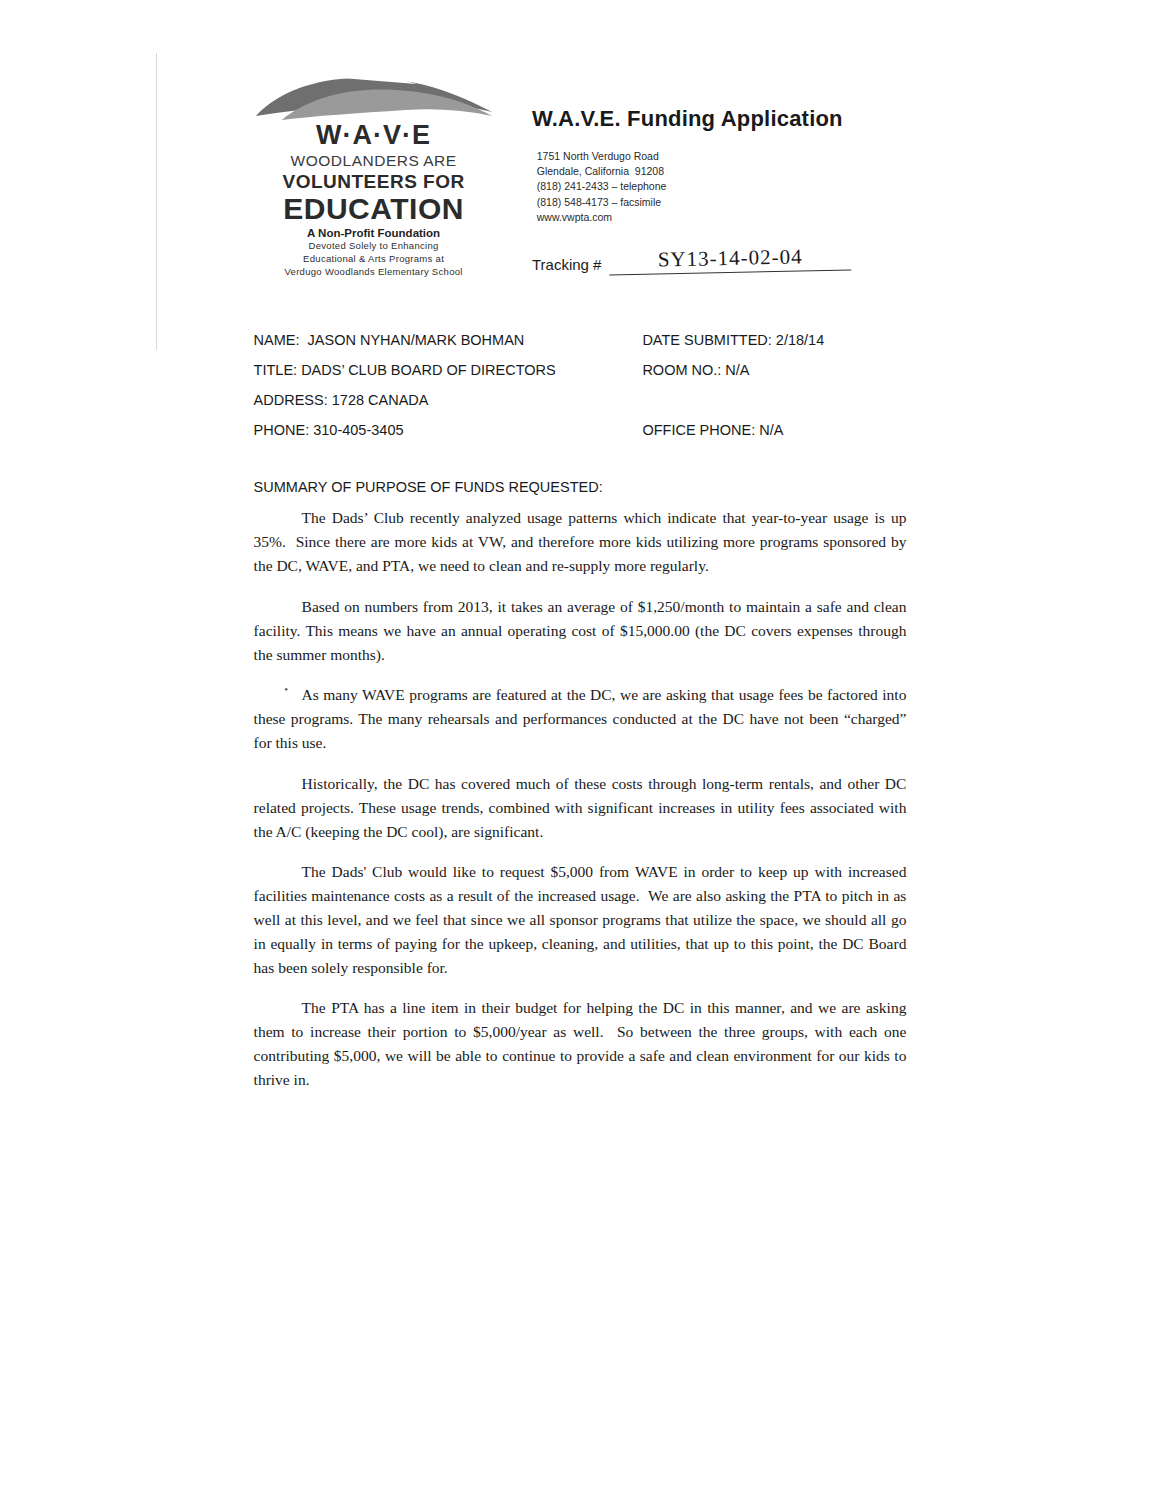W·A·V·E
WOODLANDERS ARE
VOLUNTEERS FOR
EDUCATION
A Non-Profit Foundation
Devoted Solely to Enhancing
Educational & Arts Programs at
Verdugo Woodlands Elementary School
W.A.V.E. Funding Application
1751 North Verdugo Road
Glendale, California 91208
(818) 241-2433 – telephone
(818) 548-4173 – facsimile
www.vwpta.com
Tracking # SY13-14-02-04
NAME: JASON NYHAN/MARK BOHMAN
DATE SUBMITTED: 2/18/14
TITLE: DADS’ CLUB BOARD OF DIRECTORS
ROOM NO.: N/A
ADDRESS: 1728 CANADA
PHONE: 310-405-3405
OFFICE PHONE: N/A
SUMMARY OF PURPOSE OF FUNDS REQUESTED:
The Dads’ Club recently analyzed usage patterns which indicate that year-to-year usage is up 35%. Since there are more kids at VW, and therefore more kids utilizing more programs sponsored by the DC, WAVE, and PTA, we need to clean and re-supply more regularly.
Based on numbers from 2013, it takes an average of $1,250/month to maintain a safe and clean facility. This means we have an annual operating cost of $15,000.00 (the DC covers expenses through the summer months).
As many WAVE programs are featured at the DC, we are asking that usage fees be factored into these programs. The many rehearsals and performances conducted at the DC have not been “charged” for this use.
Historically, the DC has covered much of these costs through long-term rentals, and other DC related projects. These usage trends, combined with significant increases in utility fees associated with the A/C (keeping the DC cool), are significant.
The Dads' Club would like to request $5,000 from WAVE in order to keep up with increased facilities maintenance costs as a result of the increased usage. We are also asking the PTA to pitch in as well at this level, and we feel that since we all sponsor programs that utilize the space, we should all go in equally in terms of paying for the upkeep, cleaning, and utilities, that up to this point, the DC Board has been solely responsible for.
The PTA has a line item in their budget for helping the DC in this manner, and we are asking them to increase their portion to $5,000/year as well. So between the three groups, with each one contributing $5,000, we will be able to continue to provide a safe and clean environment for our kids to thrive in.